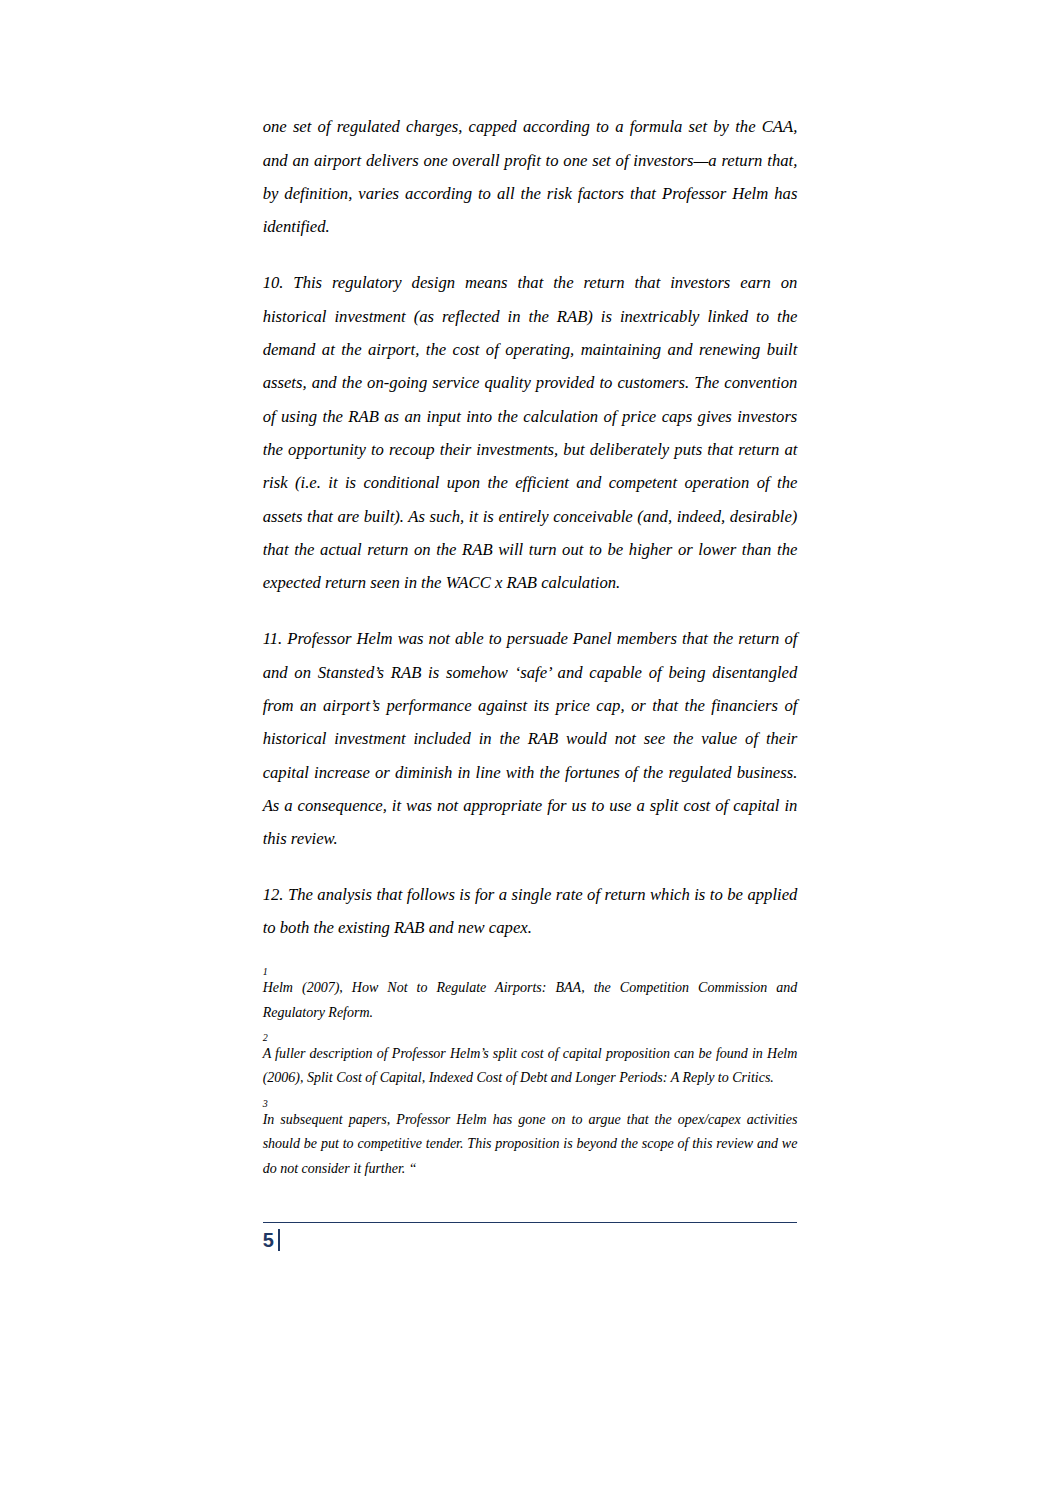one set of regulated charges, capped according to a formula set by the CAA, and an airport delivers one overall profit to one set of investors—a return that, by definition, varies according to all the risk factors that Professor Helm has identified.
10. This regulatory design means that the return that investors earn on historical investment (as reflected in the RAB) is inextricably linked to the demand at the airport, the cost of operating, maintaining and renewing built assets, and the on-going service quality provided to customers. The convention of using the RAB as an input into the calculation of price caps gives investors the opportunity to recoup their investments, but deliberately puts that return at risk (i.e. it is conditional upon the efficient and competent operation of the assets that are built). As such, it is entirely conceivable (and, indeed, desirable) that the actual return on the RAB will turn out to be higher or lower than the expected return seen in the WACC x RAB calculation.
11. Professor Helm was not able to persuade Panel members that the return of and on Stansted’s RAB is somehow ‘safe’ and capable of being disentangled from an airport’s performance against its price cap, or that the financiers of historical investment included in the RAB would not see the value of their capital increase or diminish in line with the fortunes of the regulated business. As a consequence, it was not appropriate for us to use a split cost of capital in this review.
12. The analysis that follows is for a single rate of return which is to be applied to both the existing RAB and new capex.
1 Helm (2007), How Not to Regulate Airports: BAA, the Competition Commission and Regulatory Reform.
2 A fuller description of Professor Helm’s split cost of capital proposition can be found in Helm (2006), Split Cost of Capital, Indexed Cost of Debt and Longer Periods: A Reply to Critics.
3 In subsequent papers, Professor Helm has gone on to argue that the opex/capex activities should be put to competitive tender. This proposition is beyond the scope of this review and we do not consider it further. “
5